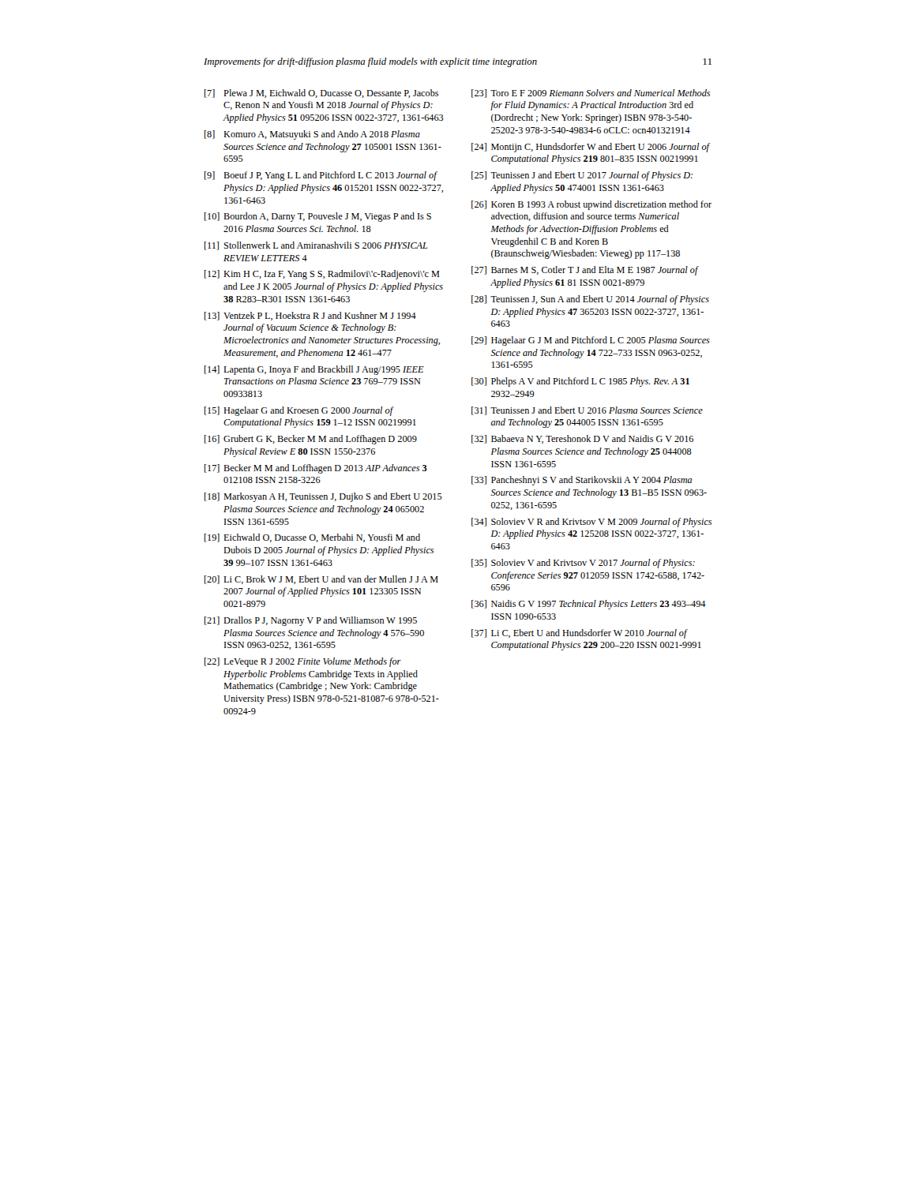Improvements for drift-diffusion plasma fluid models with explicit time integration 11
[7] Plewa J M, Eichwald O, Ducasse O, Dessante P, Jacobs C, Renon N and Yousfi M 2018 Journal of Physics D: Applied Physics 51 095206 ISSN 0022-3727, 1361-6463
[8] Komuro A, Matsuyuki S and Ando A 2018 Plasma Sources Science and Technology 27 105001 ISSN 1361-6595
[9] Boeuf J P, Yang L L and Pitchford L C 2013 Journal of Physics D: Applied Physics 46 015201 ISSN 0022-3727, 1361-6463
[10] Bourdon A, Darny T, Pouvesle J M, Viegas P and Is S 2016 Plasma Sources Sci. Technol. 18
[11] Stollenwerk L and Amiranashvili S 2006 PHYSICAL REVIEW LETTERS 4
[12] Kim H C, Iza F, Yang S S, Radmilovi\'c-Radjenovi\'c M and Lee J K 2005 Journal of Physics D: Applied Physics 38 R283–R301 ISSN 1361-6463
[13] Ventzek P L, Hoekstra R J and Kushner M J 1994 Journal of Vacuum Science & Technology B: Microelectronics and Nanometer Structures Processing, Measurement, and Phenomena 12 461–477
[14] Lapenta G, Inoya F and Brackbill J Aug/1995 IEEE Transactions on Plasma Science 23 769–779 ISSN 00933813
[15] Hagelaar G and Kroesen G 2000 Journal of Computational Physics 159 1–12 ISSN 00219991
[16] Grubert G K, Becker M M and Loffhagen D 2009 Physical Review E 80 ISSN 1550-2376
[17] Becker M M and Loffhagen D 2013 AIP Advances 3 012108 ISSN 2158-3226
[18] Markosyan A H, Teunissen J, Dujko S and Ebert U 2015 Plasma Sources Science and Technology 24 065002 ISSN 1361-6595
[19] Eichwald O, Ducasse O, Merbahi N, Yousfi M and Dubois D 2005 Journal of Physics D: Applied Physics 39 99–107 ISSN 1361-6463
[20] Li C, Brok W J M, Ebert U and van der Mullen J J A M 2007 Journal of Applied Physics 101 123305 ISSN 0021-8979
[21] Drallos P J, Nagorny V P and Williamson W 1995 Plasma Sources Science and Technology 4 576–590 ISSN 0963-0252, 1361-6595
[22] LeVeque R J 2002 Finite Volume Methods for Hyperbolic Problems Cambridge Texts in Applied Mathematics (Cambridge ; New York: Cambridge University Press) ISBN 978-0-521-81087-6 978-0-521-00924-9
[23] Toro E F 2009 Riemann Solvers and Numerical Methods for Fluid Dynamics: A Practical Introduction 3rd ed (Dordrecht ; New York: Springer) ISBN 978-3-540-25202-3 978-3-540-49834-6 oCLC: ocn401321914
[24] Montijn C, Hundsdorfer W and Ebert U 2006 Journal of Computational Physics 219 801–835 ISSN 00219991
[25] Teunissen J and Ebert U 2017 Journal of Physics D: Applied Physics 50 474001 ISSN 1361-6463
[26] Koren B 1993 A robust upwind discretization method for advection, diffusion and source terms Numerical Methods for Advection-Diffusion Problems ed Vreugdenhil C B and Koren B (Braunschweig/Wiesbaden: Vieweg) pp 117–138
[27] Barnes M S, Cotler T J and Elta M E 1987 Journal of Applied Physics 61 81 ISSN 0021-8979
[28] Teunissen J, Sun A and Ebert U 2014 Journal of Physics D: Applied Physics 47 365203 ISSN 0022-3727, 1361-6463
[29] Hagelaar G J M and Pitchford L C 2005 Plasma Sources Science and Technology 14 722–733 ISSN 0963-0252, 1361-6595
[30] Phelps A V and Pitchford L C 1985 Phys. Rev. A 31 2932–2949
[31] Teunissen J and Ebert U 2016 Plasma Sources Science and Technology 25 044005 ISSN 1361-6595
[32] Babaeva N Y, Tereshonok D V and Naidis G V 2016 Plasma Sources Science and Technology 25 044008 ISSN 1361-6595
[33] Pancheshnyi S V and Starikovskii A Y 2004 Plasma Sources Science and Technology 13 B1–B5 ISSN 0963-0252, 1361-6595
[34] Soloviev V R and Krivtsov V M 2009 Journal of Physics D: Applied Physics 42 125208 ISSN 0022-3727, 1361-6463
[35] Soloviev V and Krivtsov V 2017 Journal of Physics: Conference Series 927 012059 ISSN 1742-6588, 1742-6596
[36] Naidis G V 1997 Technical Physics Letters 23 493–494 ISSN 1090-6533
[37] Li C, Ebert U and Hundsdorfer W 2010 Journal of Computational Physics 229 200–220 ISSN 0021-9991